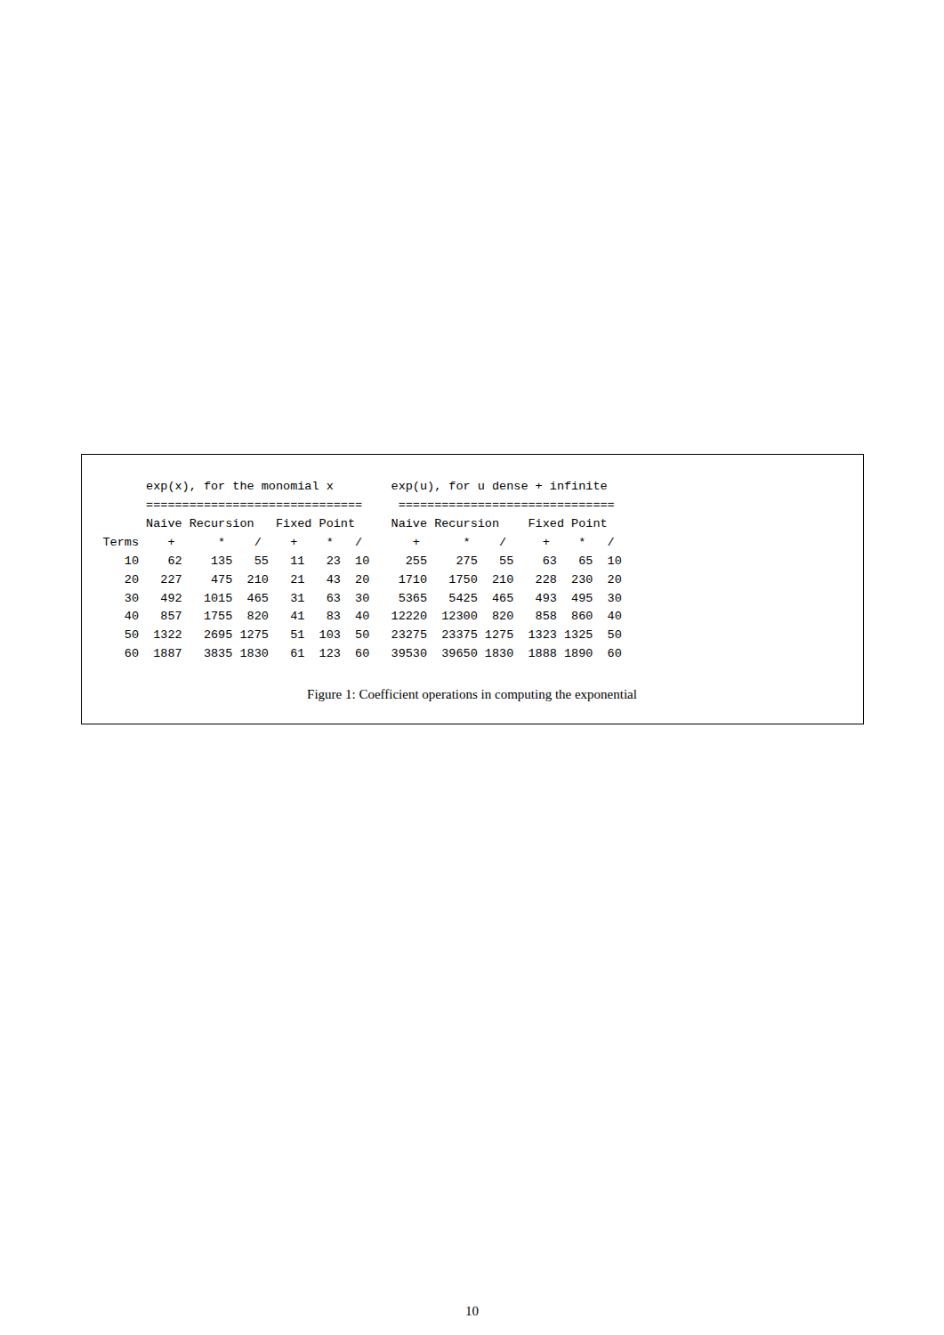exp(x), for the monomial x        exp(u), for u dense + infinite
      ==============================     ==============================
      Naive Recursion   Fixed Point     Naive Recursion    Fixed Point
Terms    +      *    /    +    *   /       +      *    /     +    *   /
   10    62    135   55   11   23  10     255    275   55    63   65  10
   20   227    475  210   21   43  20    1710   1750  210   228  230  20
   30   492   1015  465   31   63  30    5365   5425  465   493  495  30
   40   857   1755  820   41   83  40   12220  12300  820   858  860  40
   50  1322   2695 1275   51  103  50   23275  23375 1275  1323 1325  50
   60  1887   3835 1830   61  123  60   39530  39650 1830  1888 1890  60
Figure 1: Coefficient operations in computing the exponential
10